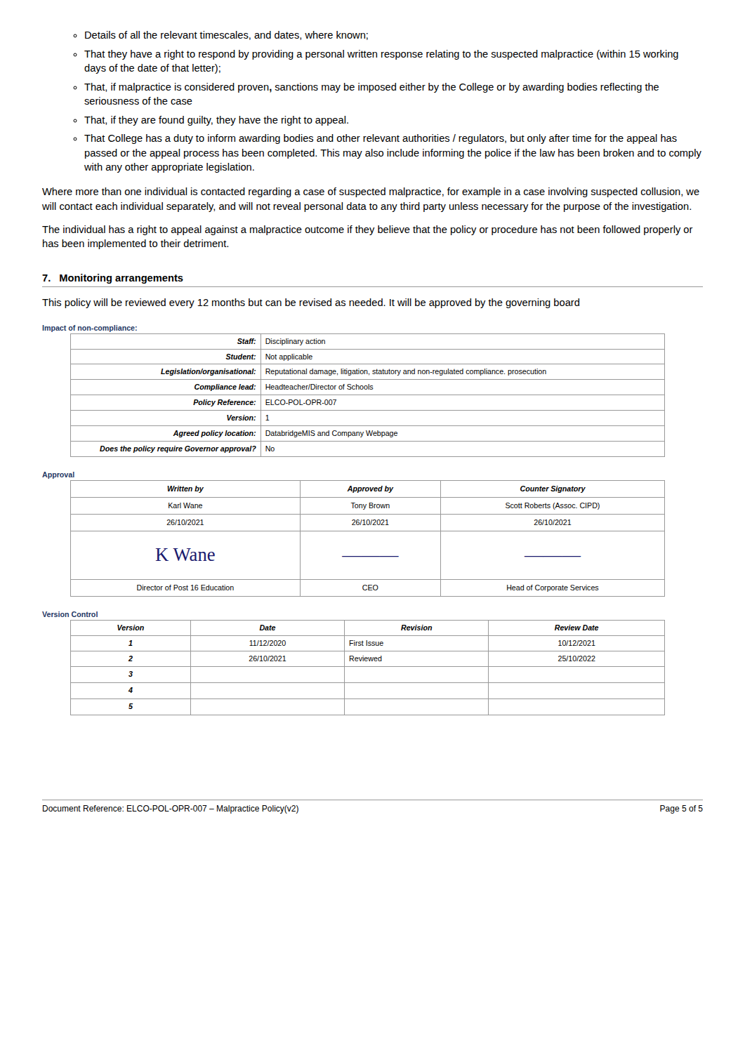Details of all the relevant timescales, and dates, where known;
That they have a right to respond by providing a personal written response relating to the suspected malpractice (within 15 working days of the date of that letter);
That, if malpractice is considered proven, sanctions may be imposed either by the College or by awarding bodies reflecting the seriousness of the case
That, if they are found guilty, they have the right to appeal.
That College has a duty to inform awarding bodies and other relevant authorities / regulators, but only after time for the appeal has passed or the appeal process has been completed. This may also include informing the police if the law has been broken and to comply with any other appropriate legislation.
Where more than one individual is contacted regarding a case of suspected malpractice, for example in a case involving suspected collusion, we will contact each individual separately, and will not reveal personal data to any third party unless necessary for the purpose of the investigation.
The individual has a right to appeal against a malpractice outcome if they believe that the policy or procedure has not been followed properly or has been implemented to their detriment.
7. Monitoring arrangements
This policy will be reviewed every 12 months but can be revised as needed. It will be approved by the governing board
Impact of non-compliance:
| Staff: | Disciplinary action |
| Student: | Not applicable |
| Legislation/organisational: | Reputational damage, litigation, statutory and non-regulated compliance. prosecution |
| Compliance lead: | Headteacher/Director of Schools |
| Policy Reference: | ELCO-POL-OPR-007 |
| Version: | 1 |
| Agreed policy location: | DatabridgeMIS and Company Webpage |
| Does the policy require Governor approval? | No |
Approval
| Written by | Approved by | Counter Signatory |
| Karl Wane | Tony Brown | Scott Roberts (Assoc. CIPD) |
| 26/10/2021 | 26/10/2021 | 26/10/2021 |
| K Wane | ——— | ——— |
| Director of Post 16 Education | CEO | Head of Corporate Services |
Version Control
| Version | Date | Revision | Review Date |
| --- | --- | --- | --- |
| 1 | 11/12/2020 | First Issue | 10/12/2021 |
| 2 | 26/10/2021 | Reviewed | 25/10/2022 |
| 3 | | | |
| 4 | | | |
| 5 | | | |
Document Reference: ELCO-POL-OPR-007 – Malpractice Policy(v2) Page 5 of 5